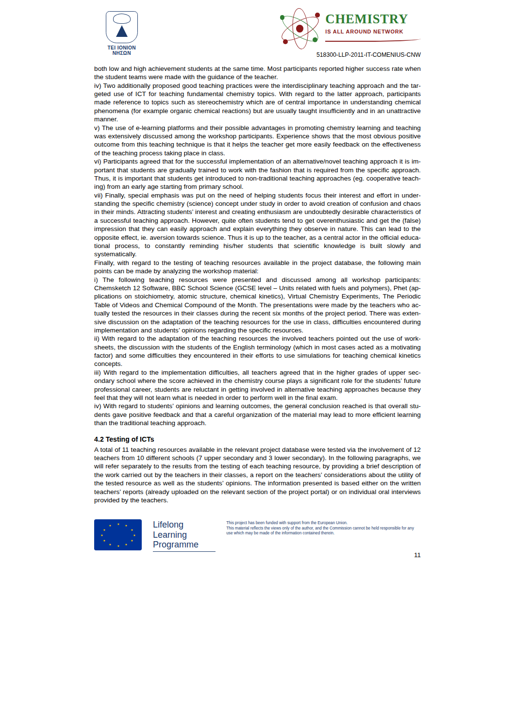TEI IONION
ΝΗΣΩΝ
CHEMISTRY
IS ALL AROUND NETWORK
518300-LLP-2011-IT-COMENIUS-CNW
both low and high achievement students at the same time. Most participants reported higher success rate when the student teams were made with the guidance of the teacher.
iv) Two additionally proposed good teaching practices were the interdisciplinary teaching approach and the targeted use of ICT for teaching fundamental chemistry topics. With regard to the latter approach, participants made reference to topics such as stereochemistry which are of central importance in understanding chemical phenomena (for example organic chemical reactions) but are usually taught insufficiently and in an unattractive manner.
v) The use of e-learning platforms and their possible advantages in promoting chemistry learning and teaching was extensively discussed among the workshop participants. Experience shows that the most obvious positive outcome from this teaching technique is that it helps the teacher get more easily feedback on the effectiveness of the teaching process taking place in class.
vi) Participants agreed that for the successful implementation of an alternative/novel teaching approach it is important that students are gradually trained to work with the fashion that is required from the specific approach. Thus, it is important that students get introduced to non-traditional teaching approaches (eg. cooperative teaching) from an early age starting from primary school.
vii) Finally, special emphasis was put on the need of helping students focus their interest and effort in understanding the specific chemistry (science) concept under study in order to avoid creation of confusion and chaos in their minds. Attracting students’ interest and creating enthusiasm are undoubtedly desirable characteristics of a successful teaching approach. However, quite often students tend to get overenthusiastic and get the (false) impression that they can easily approach and explain everything they observe in nature. This can lead to the opposite effect, ie. aversion towards science. Thus it is up to the teacher, as a central actor in the official educational process, to constantly reminding his/her students that scientific knowledge is built slowly and systematically.
Finally, with regard to the testing of teaching resources available in the project database, the following main points can be made by analyzing the workshop material:
i) The following teaching resources were presented and discussed among all workshop participants: Chemsketch 12 Software, BBC School Science (GCSE level – Units related with fuels and polymers), Phet (applications on stoichiometry, atomic structure, chemical kinetics), Virtual Chemistry Experiments, The Periodic Table of Videos and Chemical Compound of the Month. The presentations were made by the teachers who actually tested the resources in their classes during the recent six months of the project period. There was extensive discussion on the adaptation of the teaching resources for the use in class, difficulties encountered during implementation and students’ opinions regarding the specific resources.
ii) With regard to the adaptation of the teaching resources the involved teachers pointed out the use of worksheets, the discussion with the students of the English terminology (which in most cases acted as a motivating factor) and some difficulties they encountered in their efforts to use simulations for teaching chemical kinetics concepts.
iii) With regard to the implementation difficulties, all teachers agreed that in the higher grades of upper secondary school where the score achieved in the chemistry course plays a significant role for the students’ future professional career, students are reluctant in getting involved in alternative teaching approaches because they feel that they will not learn what is needed in order to perform well in the final exam.
iv) With regard to students’ opinions and learning outcomes, the general conclusion reached is that overall students gave positive feedback and that a careful organization of the material may lead to more efficient learning than the traditional teaching approach.
4.2 Testing of ICTs
A total of 11 teaching resources available in the relevant project database were tested via the involvement of 12 teachers from 10 different schools (7 upper secondary and 3 lower secondary). In the following paragraphs, we will refer separately to the results from the testing of each teaching resource, by providing a brief description of the work carried out by the teachers in their classes, a report on the teachers’ considerations about the utility of the tested resource as well as the students’ opinions. The information presented is based either on the written teachers’ reports (already uploaded on the relevant section of the project portal) or on individual oral interviews provided by the teachers.
★ ★ ★ ★ ★ ★ ★ ★ ★ ★ ★ ★
Lifelong
Learning
Programme
This project has been funded with support from the European Union.
This material reflects the views only of the author, and the Commission cannot be held responsible for any use which may be made of the information contained therein.
11